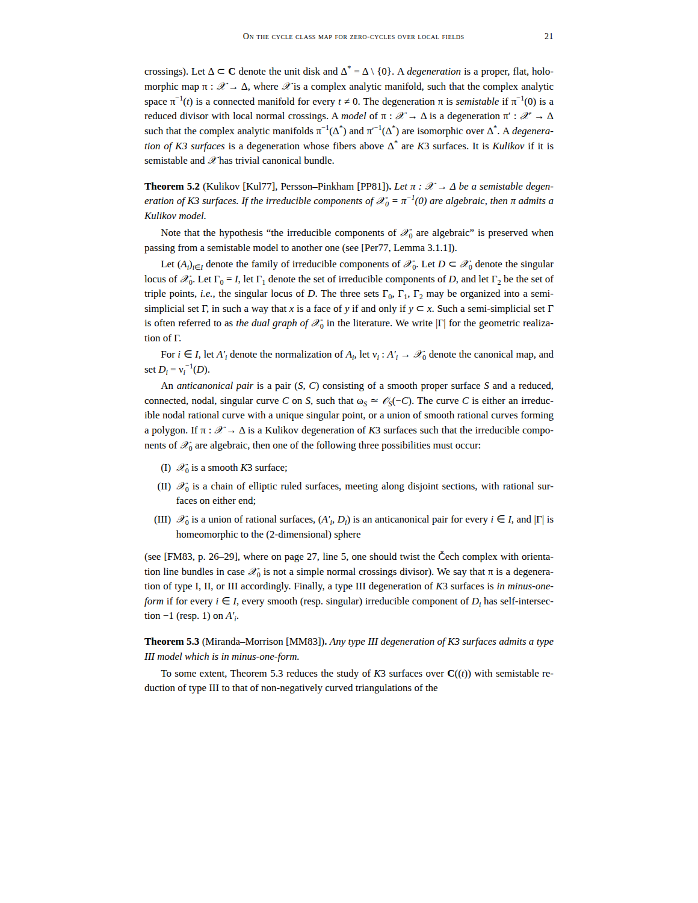On the cycle class map for zero-cycles over local fields 21
crossings). Let Δ ⊂ C denote the unit disk and Δ* = Δ \ {0}. A degeneration is a proper, flat, holomorphic map π : 𝒳 → Δ, where 𝒳 is a complex analytic manifold, such that the complex analytic space π−1(t) is a connected manifold for every t ≠ 0. The degeneration π is semistable if π−1(0) is a reduced divisor with local normal crossings. A model of π : 𝒳 → Δ is a degeneration π′ : 𝒳′ → Δ such that the complex analytic manifolds π−1(Δ*) and π′−1(Δ*) are isomorphic over Δ*. A degeneration of K3 surfaces is a degeneration whose fibers above Δ* are K3 surfaces. It is Kulikov if it is semistable and 𝒳 has trivial canonical bundle.
Theorem 5.2 (Kulikov [Kul77], Persson–Pinkham [PP81]). Let π : 𝒳 → Δ be a semistable degeneration of K3 surfaces. If the irreducible components of 𝒳0 = π−1(0) are algebraic, then π admits a Kulikov model.
Note that the hypothesis “the irreducible components of 𝒳0 are algebraic” is preserved when passing from a semistable model to another one (see [Per77, Lemma 3.1.1]).
Let (Ai)i∈I denote the family of irreducible components of 𝒳0. Let D ⊂ 𝒳0 denote the singular locus of 𝒳0. Let Γ0 = I, let Γ1 denote the set of irreducible components of D, and let Γ2 be the set of triple points, i.e., the singular locus of D. The three sets Γ0, Γ1, Γ2 may be organized into a semi-simplicial set Γ, in such a way that x is a face of y if and only if y ⊂ x. Such a semi-simplicial set Γ is often referred to as the dual graph of 𝒳0 in the literature. We write |Γ| for the geometric realization of Γ.
For i ∈ I, let A′i denote the normalization of Ai, let νi : A′i → 𝒳0 denote the canonical map, and set Di = νi−1(D).
An anticanonical pair is a pair (S, C) consisting of a smooth proper surface S and a reduced, connected, nodal, singular curve C on S, such that ωS ≃ 𝒪S(−C). The curve C is either an irreducible nodal rational curve with a unique singular point, or a union of smooth rational curves forming a polygon. If π : 𝒳 → Δ is a Kulikov degeneration of K3 surfaces such that the irreducible components of 𝒳0 are algebraic, then one of the following three possibilities must occur:
(I) 𝒳0 is a smooth K3 surface;
(II) 𝒳0 is a chain of elliptic ruled surfaces, meeting along disjoint sections, with rational surfaces on either end;
(III) 𝒳0 is a union of rational surfaces, (A′i, Di) is an anticanonical pair for every i ∈ I, and |Γ| is homeomorphic to the (2-dimensional) sphere
(see [FM83, p. 26–29], where on page 27, line 5, one should twist the Čech complex with orientation line bundles in case 𝒳0 is not a simple normal crossings divisor). We say that π is a degeneration of type I, II, or III accordingly. Finally, a type III degeneration of K3 surfaces is in minus-one-form if for every i ∈ I, every smooth (resp. singular) irreducible component of Di has self-intersection −1 (resp. 1) on A′i.
Theorem 5.3 (Miranda–Morrison [MM83]). Any type III degeneration of K3 surfaces admits a type III model which is in minus-one-form.
To some extent, Theorem 5.3 reduces the study of K3 surfaces over C((t)) with semistable reduction of type III to that of non-negatively curved triangulations of the